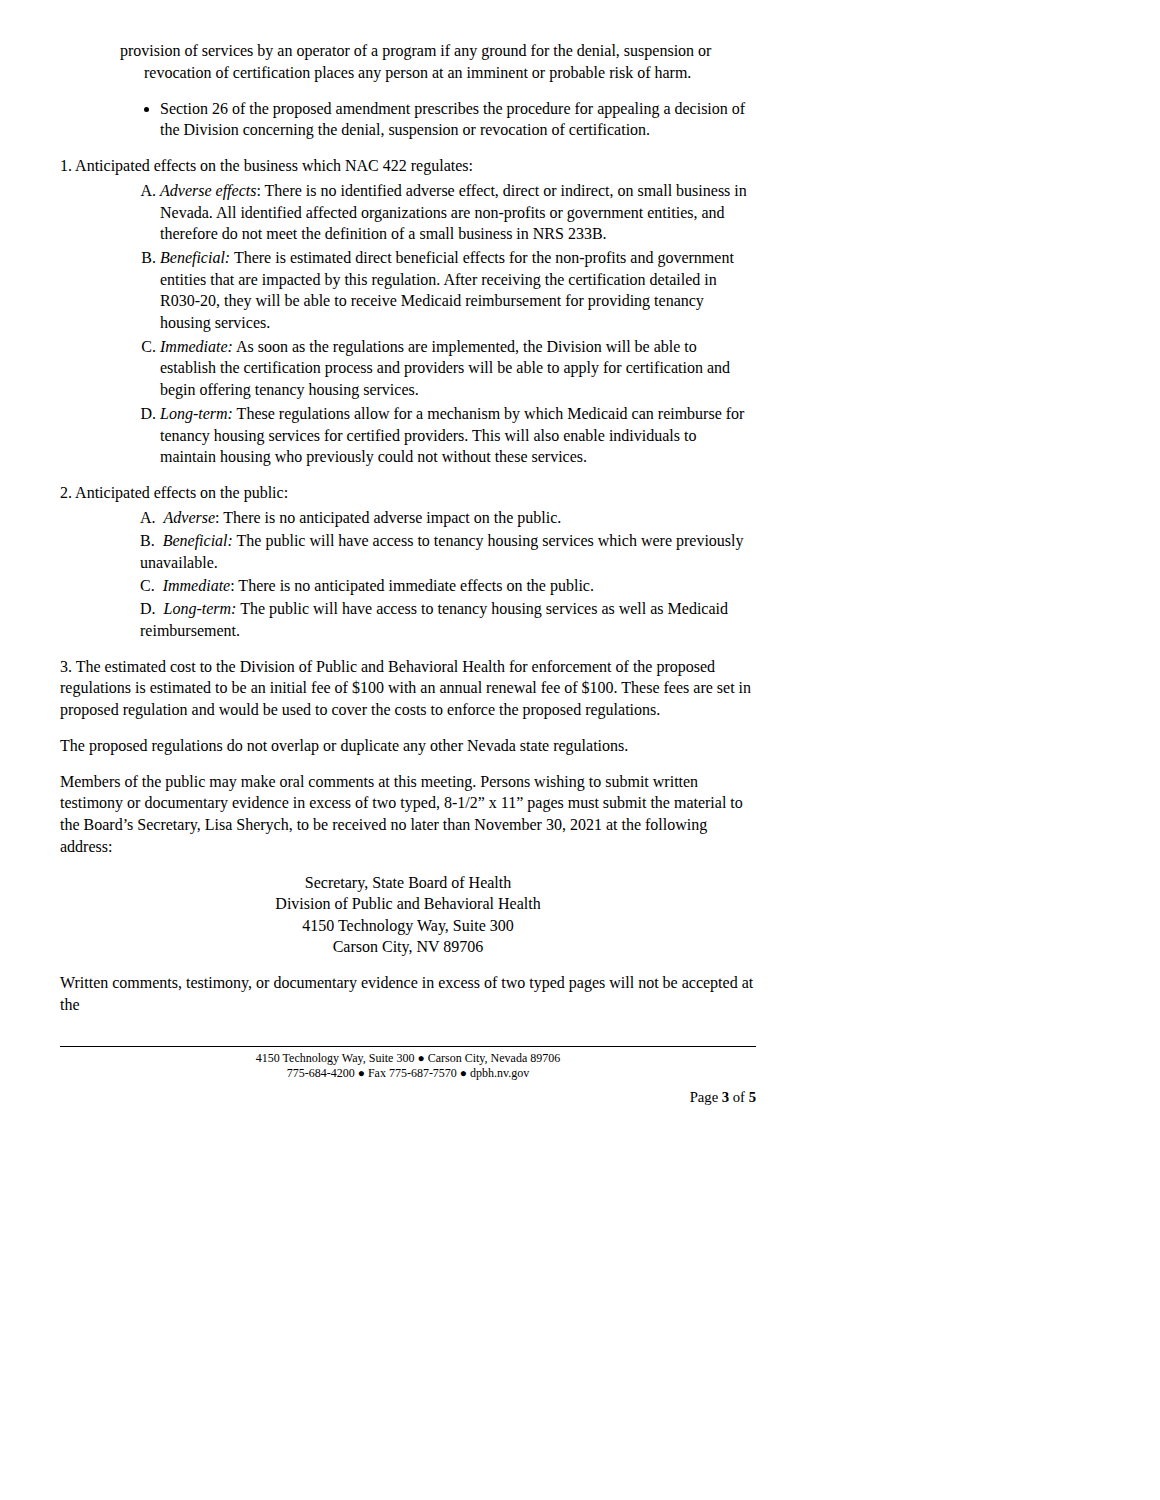provision of services by an operator of a program if any ground for the denial, suspension or revocation of certification places any person at an imminent or probable risk of harm.
Section 26 of the proposed amendment prescribes the procedure for appealing a decision of the Division concerning the denial, suspension or revocation of certification.
1. Anticipated effects on the business which NAC 422 regulates:
Adverse effects: There is no identified adverse effect, direct or indirect, on small business in Nevada. All identified affected organizations are non-profits or government entities, and therefore do not meet the definition of a small business in NRS 233B.
Beneficial: There is estimated direct beneficial effects for the non-profits and government entities that are impacted by this regulation. After receiving the certification detailed in R030-20, they will be able to receive Medicaid reimbursement for providing tenancy housing services.
Immediate: As soon as the regulations are implemented, the Division will be able to establish the certification process and providers will be able to apply for certification and begin offering tenancy housing services.
Long-term: These regulations allow for a mechanism by which Medicaid can reimburse for tenancy housing services for certified providers. This will also enable individuals to maintain housing who previously could not without these services.
2. Anticipated effects on the public:
A. Adverse: There is no anticipated adverse impact on the public.
B. Beneficial: The public will have access to tenancy housing services which were previously unavailable.
C. Immediate: There is no anticipated immediate effects on the public.
D. Long-term: The public will have access to tenancy housing services as well as Medicaid reimbursement.
3. The estimated cost to the Division of Public and Behavioral Health for enforcement of the proposed regulations is estimated to be an initial fee of $100 with an annual renewal fee of $100. These fees are set in proposed regulation and would be used to cover the costs to enforce the proposed regulations.
The proposed regulations do not overlap or duplicate any other Nevada state regulations.
Members of the public may make oral comments at this meeting. Persons wishing to submit written testimony or documentary evidence in excess of two typed, 8-1/2” x 11” pages must submit the material to the Board’s Secretary, Lisa Sherych, to be received no later than November 30, 2021 at the following address:
Secretary, State Board of Health
Division of Public and Behavioral Health
4150 Technology Way, Suite 300
Carson City, NV 89706
Written comments, testimony, or documentary evidence in excess of two typed pages will not be accepted at the
4150 Technology Way, Suite 300 ● Carson City, Nevada 89706
775-684-4200 ● Fax 775-687-7570 ● dpbh.nv.gov
Page 3 of 5